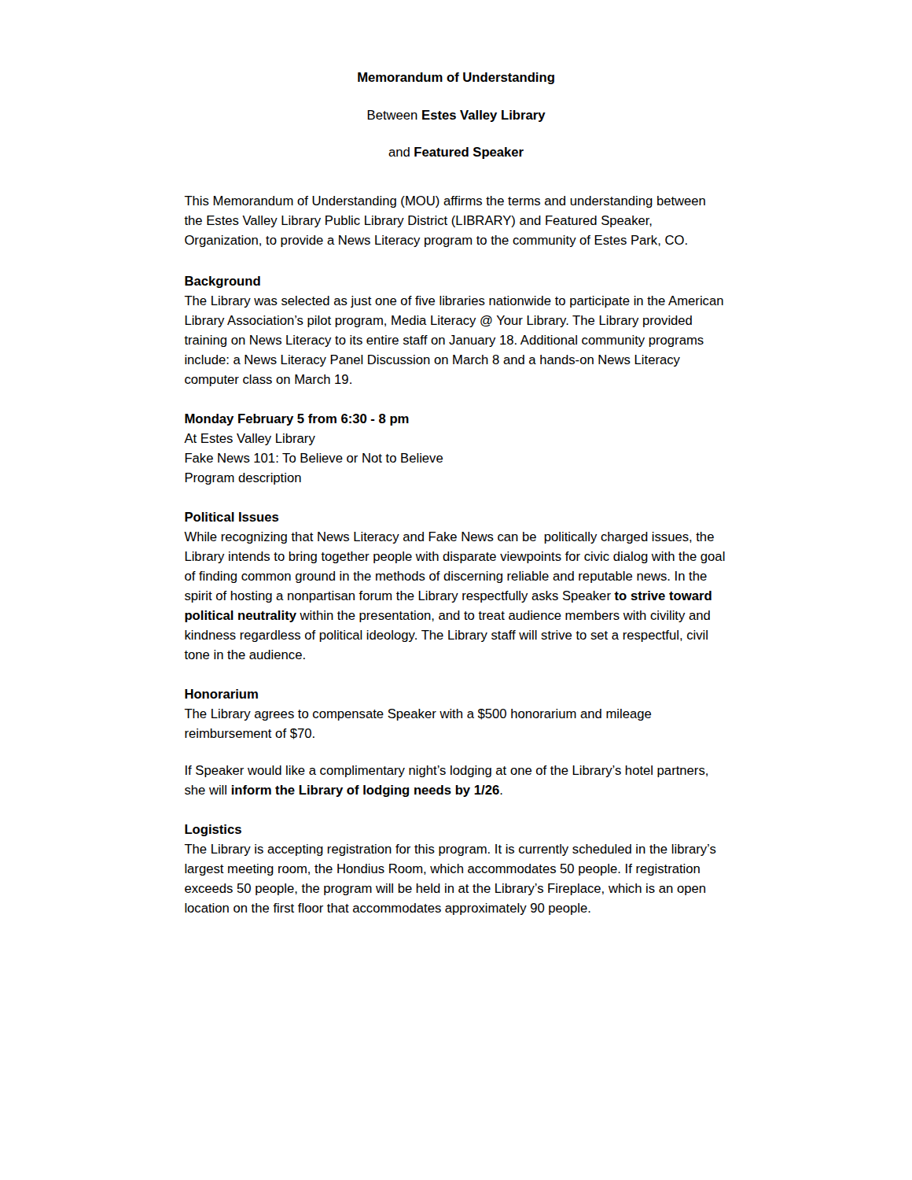Memorandum of Understanding
Between Estes Valley Library
and Featured Speaker
This Memorandum of Understanding (MOU) affirms the terms and understanding between the Estes Valley Library Public Library District (LIBRARY) and Featured Speaker, Organization, to provide a News Literacy program to the community of Estes Park, CO.
Background
The Library was selected as just one of five libraries nationwide to participate in the American Library Association’s pilot program, Media Literacy @ Your Library. The Library provided training on News Literacy to its entire staff on January 18. Additional community programs include: a News Literacy Panel Discussion on March 8 and a hands-on News Literacy computer class on March 19.
Monday February 5 from 6:30 - 8 pm
At Estes Valley Library
Fake News 101: To Believe or Not to Believe
Program description
Political Issues
While recognizing that News Literacy and Fake News can be politically charged issues, the Library intends to bring together people with disparate viewpoints for civic dialog with the goal of finding common ground in the methods of discerning reliable and reputable news. In the spirit of hosting a nonpartisan forum the Library respectfully asks Speaker to strive toward political neutrality within the presentation, and to treat audience members with civility and kindness regardless of political ideology. The Library staff will strive to set a respectful, civil tone in the audience.
Honorarium
The Library agrees to compensate Speaker with a $500 honorarium and mileage reimbursement of $70.
If Speaker would like a complimentary night’s lodging at one of the Library’s hotel partners, she will inform the Library of lodging needs by 1/26.
Logistics
The Library is accepting registration for this program. It is currently scheduled in the library’s largest meeting room, the Hondius Room, which accommodates 50 people. If registration exceeds 50 people, the program will be held in at the Library’s Fireplace, which is an open location on the first floor that accommodates approximately 90 people.